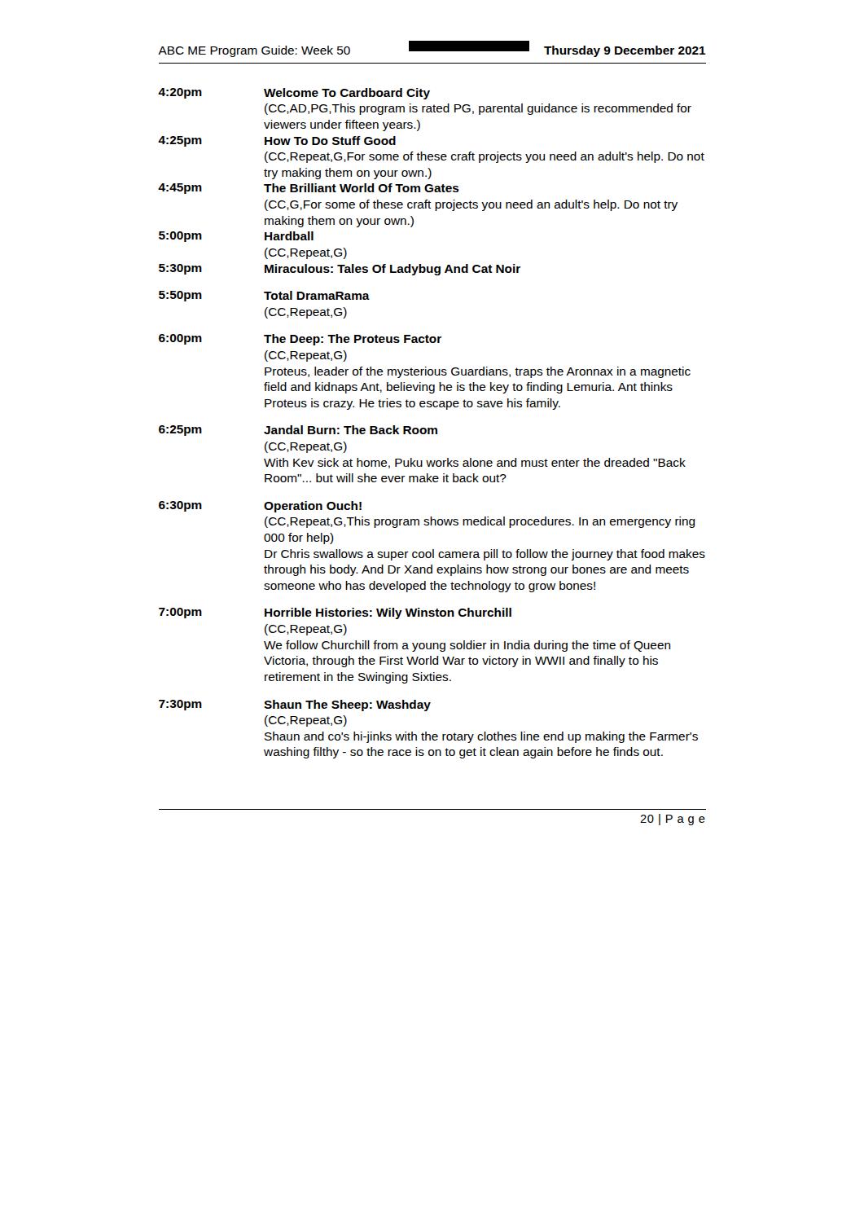ABC ME Program Guide: Week 50
Thursday 9 December 2021
| 4:20pm | Welcome To Cardboard City (CC,AD,PG,This program is rated PG, parental guidance is recommended for viewers under fifteen years.) |
| 4:25pm | How To Do Stuff Good (CC,Repeat,G,For some of these craft projects you need an adult's help. Do not try making them on your own.) |
| 4:45pm | The Brilliant World Of Tom Gates (CC,G,For some of these craft projects you need an adult's help. Do not try making them on your own.) |
| 5:00pm | Hardball (CC,Repeat,G) |
| 5:30pm | Miraculous: Tales Of Ladybug And Cat Noir |
| 5:50pm | Total DramaRama (CC,Repeat,G) |
| 6:00pm | The Deep: The Proteus Factor (CC,Repeat,G) Proteus, leader of the mysterious Guardians, traps the Aronnax in a magnetic field and kidnaps Ant, believing he is the key to finding Lemuria. Ant thinks Proteus is crazy. He tries to escape to save his family. |
| 6:25pm | Jandal Burn: The Back Room (CC,Repeat,G) With Kev sick at home, Puku works alone and must enter the dreaded "Back Room"... but will she ever make it back out? |
| 6:30pm | Operation Ouch! (CC,Repeat,G,This program shows medical procedures. In an emergency ring 000 for help) Dr Chris swallows a super cool camera pill to follow the journey that food makes through his body. And Dr Xand explains how strong our bones are and meets someone who has developed the technology to grow bones! |
| 7:00pm | Horrible Histories: Wily Winston Churchill (CC,Repeat,G) We follow Churchill from a young soldier in India during the time of Queen Victoria, through the First World War to victory in WWII and finally to his retirement in the Swinging Sixties. |
| 7:30pm | Shaun The Sheep: Washday (CC,Repeat,G) Shaun and co's hi-jinks with the rotary clothes line end up making the Farmer's washing filthy - so the race is on to get it clean again before he finds out. |
20 | P a g e